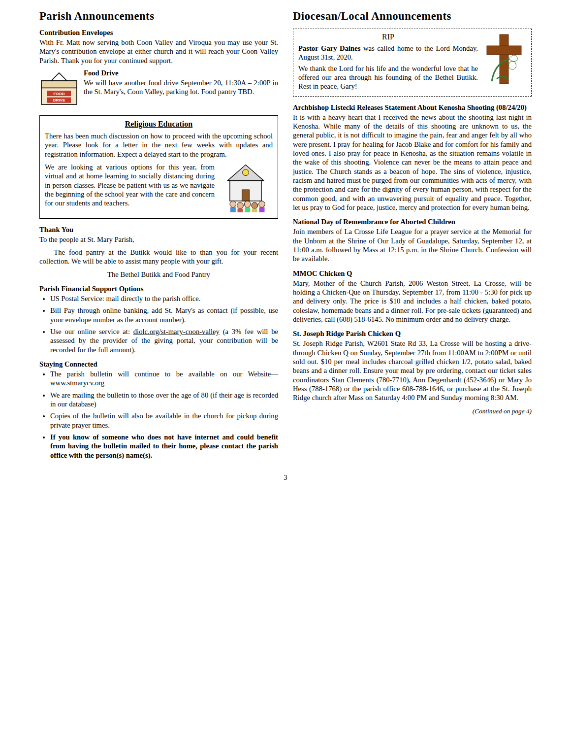Parish Announcements
Contribution Envelopes
With Fr. Matt now serving both Coon Valley and Viroqua you may use your St. Mary's contribution envelope at either church and it will reach your Coon Valley Parish. Thank you for your continued support.
FOOD DRIVE
Food Drive
We will have another food drive September 20, 11:30A – 2:00P in the St. Mary's, Coon Valley, parking lot. Food pantry TBD.
Religious Education
There has been much discussion on how to proceed with the upcoming school year. Please look for a letter in the next few weeks with updates and registration information. Expect a delayed start to the program.
We are looking at various options for this year, from virtual and at home learning to socially distancing during in person classes. Please be patient with us as we navigate the beginning of the school year with the care and concern for our students and teachers.
Thank You
To the people at St. Mary Parish,
The food pantry at the Butikk would like to than you for your recent collection. We will be able to assist many people with your gift.
The Bethel Butikk and Food Pantry
Parish Financial Support Options
US Postal Service: mail directly to the parish office.
Bill Pay through online banking, add St. Mary's as contact (if possible, use your envelope number as the account number).
Use our online service at: diolc.org/st-mary-coon-valley (a 3% fee will be assessed by the provider of the giving portal, your contribution will be recorded for the full amount).
Staying Connected
The parish bulletin will continue to be available on our Website—www.stmarycv.org
We are mailing the bulletin to those over the age of 80 (if their age is recorded in our database)
Copies of the bulletin will also be available in the church for pickup during private prayer times.
If you know of someone who does not have internet and could benefit from having the bulletin mailed to their home, please contact the parish office with the person(s) name(s).
Diocesan/Local Announcements
RIP
Pastor Gary Daines was called home to the Lord Monday, August 31st, 2020.
We thank the Lord for his life and the wonderful love that he offered our area through his founding of the Bethel Butikk. Rest in peace, Gary!
Archbishop Listecki Releases Statement About Kenosha Shooting (08/24/20)
It is with a heavy heart that I received the news about the shooting last night in Kenosha. While many of the details of this shooting are unknown to us, the general public, it is not difficult to imagine the pain, fear and anger felt by all who were present. I pray for healing for Jacob Blake and for comfort for his family and loved ones. I also pray for peace in Kenosha, as the situation remains volatile in the wake of this shooting. Violence can never be the means to attain peace and justice. The Church stands as a beacon of hope. The sins of violence, injustice, racism and hatred must be purged from our communities with acts of mercy, with the protection and care for the dignity of every human person, with respect for the common good, and with an unwavering pursuit of equality and peace. Together, let us pray to God for peace, justice, mercy and protection for every human being.
National Day of Remembrance for Aborted Children
Join members of La Crosse Life League for a prayer service at the Memorial for the Unborn at the Shrine of Our Lady of Guadalupe, Saturday, September 12, at 11:00 a.m. followed by Mass at 12:15 p.m. in the Shrine Church. Confession will be available.
MMOC Chicken Q
Mary, Mother of the Church Parish, 2006 Weston Street, La Crosse, will be holding a Chicken-Que on Thursday, September 17, from 11:00 - 5:30 for pick up and delivery only. The price is $10 and includes a half chicken, baked potato, coleslaw, homemade beans and a dinner roll. For pre-sale tickets (guaranteed) and deliveries, call (608) 518-6145. No minimum order and no delivery charge.
St. Joseph Ridge Parish Chicken Q
St. Joseph Ridge Parish, W2601 State Rd 33, La Crosse will be hosting a drive-through Chicken Q on Sunday, September 27th from 11:00AM to 2:00PM or until sold out. $10 per meal includes charcoal grilled chicken 1/2, potato salad, baked beans and a dinner roll. Ensure your meal by pre ordering, contact our ticket sales coordinators Stan Clements (780-7710), Ann Degenhardt (452-3646) or Mary Jo Hess (788-1768) or the parish office 608-788-1646, or purchase at the St. Joseph Ridge church after Mass on Saturday 4:00 PM and Sunday morning 8:30 AM.
(Continued on page 4)
3